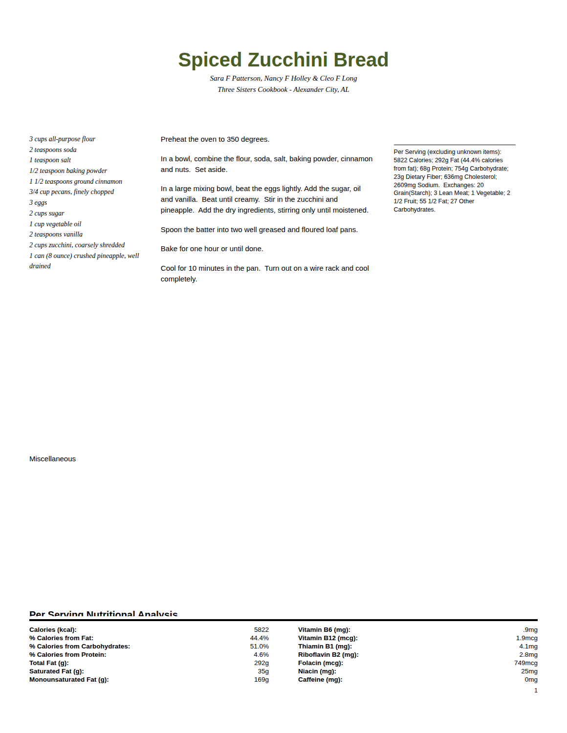Spiced Zucchini Bread
Sara F Patterson, Nancy F Holley & Cleo F Long
Three Sisters Cookbook - Alexander City, AL
3 cups all-purpose flour
2 teaspoons soda
1 teaspoon salt
1/2 teaspoon baking powder
1 1/2 teaspoons ground cinnamon
3/4 cup pecans, finely chopped
3 eggs
2 cups sugar
1 cup vegetable oil
2 teaspoons vanilla
2 cups zucchini, coarsely shredded
1 can (8 ounce) crushed pineapple, well drained
Preheat the oven to 350 degrees.
In a bowl, combine the flour, soda, salt, baking powder, cinnamon and nuts. Set aside.
In a large mixing bowl, beat the eggs lightly. Add the sugar, oil and vanilla. Beat until creamy. Stir in the zucchini and pineapple. Add the dry ingredients, stirring only until moistened.
Spoon the batter into two well greased and floured loaf pans.
Bake for one hour or until done.
Cool for 10 minutes in the pan. Turn out on a wire rack and cool completely.
Per Serving (excluding unknown items): 5822 Calories; 292g Fat (44.4% calories from fat); 68g Protein; 754g Carbohydrate; 23g Dietary Fiber; 636mg Cholesterol; 2609mg Sodium. Exchanges: 20 Grain(Starch); 3 Lean Meat; 1 Vegetable; 2 1/2 Fruit; 55 1/2 Fat; 27 Other Carbohydrates.
Miscellaneous
Per Serving Nutritional Analysis
Calories (kcal): 5822
% Calories from Fat: 44.4%
% Calories from Carbohydrates: 51.0%
% Calories from Protein: 4.6%
Total Fat (g): 292g
Saturated Fat (g): 35g
Monounsaturated Fat (g): 169g
Vitamin B6 (mg):.9mg
Vitamin B12 (mcg): 1.9mcg
Thiamin B1 (mg): 4.1mg
Riboflavin B2 (mg): 2.8mg
Folacin (mcg): 749mcg
Niacin (mg): 25mg
Caffeine (mg): 0mg
1